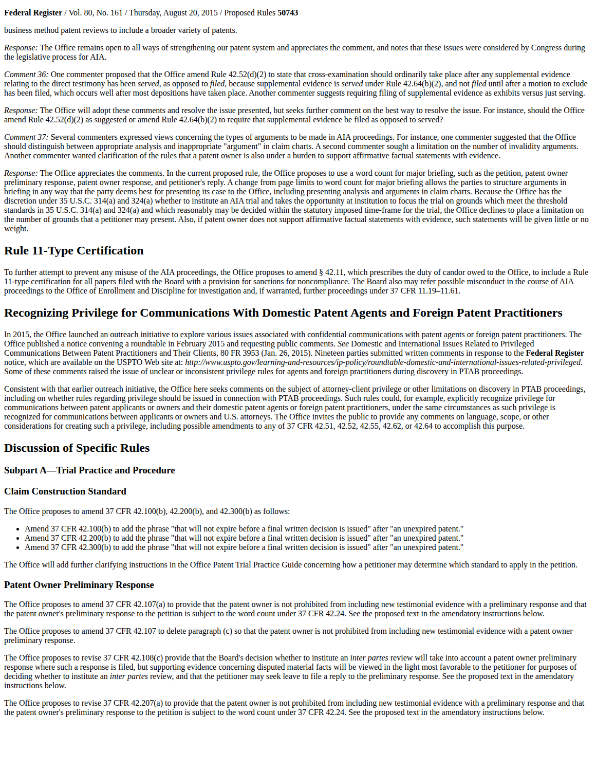Federal Register / Vol. 80, No. 161 / Thursday, August 20, 2015 / Proposed Rules 50743
business method patent reviews to include a broader variety of patents.
Response: The Office remains open to all ways of strengthening our patent system and appreciates the comment, and notes that these issues were considered by Congress during the legislative process for AIA.
Comment 36: One commenter proposed that the Office amend Rule 42.52(d)(2) to state that cross-examination should ordinarily take place after any supplemental evidence relating to the direct testimony has been served, as opposed to filed, because supplemental evidence is served under Rule 42.64(b)(2), and not filed until after a motion to exclude has been filed, which occurs well after most depositions have taken place. Another commenter suggests requiring filing of supplemental evidence as exhibits versus just serving.
Response: The Office will adopt these comments and resolve the issue presented, but seeks further comment on the best way to resolve the issue. For instance, should the Office amend Rule 42.52(d)(2) as suggested or amend Rule 42.64(b)(2) to require that supplemental evidence be filed as opposed to served?
Comment 37: Several commenters expressed views concerning the types of arguments to be made in AIA proceedings. For instance, one commenter suggested that the Office should distinguish between appropriate analysis and inappropriate "argument" in claim charts. A second commenter sought a limitation on the number of invalidity arguments. Another commenter wanted clarification of the rules that a patent owner is also under a burden to support affirmative factual statements with evidence.
Response: The Office appreciates the comments. In the current proposed rule, the Office proposes to use a word count for major briefing, such as the petition, patent owner preliminary response, patent owner response, and petitioner's reply. A change from page limits to word count for major briefing allows the parties to structure arguments in briefing in any way that the party deems best for presenting its case to the Office, including presenting analysis and arguments in claim charts. Because the Office has the discretion under 35 U.S.C. 314(a) and 324(a) whether to institute an AIA trial and takes the opportunity at institution to focus the trial on grounds which meet the threshold standards in 35 U.S.C. 314(a) and 324(a) and which reasonably may be decided within the statutory imposed time-frame for the trial, the Office declines to place a limitation on the number of grounds that a petitioner may present. Also, if patent owner does not support affirmative factual statements with evidence, such statements will be given little or no weight.
Rule 11-Type Certification
To further attempt to prevent any misuse of the AIA proceedings, the Office proposes to amend § 42.11, which prescribes the duty of candor owed to the Office, to include a Rule 11-type certification for all papers filed with the Board with a provision for sanctions for noncompliance. The Board also may refer possible misconduct in the course of AIA proceedings to the Office of Enrollment and Discipline for investigation and, if warranted, further proceedings under 37 CFR 11.19–11.61.
Recognizing Privilege for Communications With Domestic Patent Agents and Foreign Patent Practitioners
In 2015, the Office launched an outreach initiative to explore various issues associated with confidential communications with patent agents or foreign patent practitioners. The Office published a notice convening a roundtable in February 2015 and requesting public comments. See Domestic and International Issues Related to Privileged Communications Between Patent Practitioners and Their Clients, 80 FR 3953 (Jan. 26, 2015). Nineteen parties submitted written comments in response to the Federal Register notice, which are available on the USPTO Web site at: http://www.uspto.gov/learning-and-resources/ip-policy/roundtable-domestic-and-international-issues-related-privileged. Some of these comments raised the issue of unclear or inconsistent privilege rules for agents and foreign practitioners during discovery in PTAB proceedings.
Consistent with that earlier outreach initiative, the Office here seeks comments on the subject of attorney-client privilege or other limitations on discovery in PTAB proceedings, including on whether rules regarding privilege should be issued in connection with PTAB proceedings. Such rules could, for example, explicitly recognize privilege for communications between patent applicants or owners and their domestic patent agents or foreign patent practitioners, under the same circumstances as such privilege is recognized for communications between applicants or owners and U.S. attorneys. The Office invites the public to provide any comments on language, scope, or other considerations for creating such a privilege, including possible amendments to any of 37 CFR 42.51, 42.52, 42.55, 42.62, or 42.64 to accomplish this purpose.
Discussion of Specific Rules
Subpart A—Trial Practice and Procedure
Claim Construction Standard
The Office proposes to amend 37 CFR 42.100(b), 42.200(b), and 42.300(b) as follows:
Amend 37 CFR 42.100(b) to add the phrase "that will not expire before a final written decision is issued" after "an unexpired patent."
Amend 37 CFR 42.200(b) to add the phrase "that will not expire before a final written decision is issued" after "an unexpired patent."
Amend 37 CFR 42.300(b) to add the phrase "that will not expire before a final written decision is issued" after "an unexpired patent."
The Office will add further clarifying instructions in the Office Patent Trial Practice Guide concerning how a petitioner may determine which standard to apply in the petition.
Patent Owner Preliminary Response
The Office proposes to amend 37 CFR 42.107(a) to provide that the patent owner is not prohibited from including new testimonial evidence with a preliminary response and that the patent owner's preliminary response to the petition is subject to the word count under 37 CFR 42.24. See the proposed text in the amendatory instructions below.
The Office proposes to amend 37 CFR 42.107 to delete paragraph (c) so that the patent owner is not prohibited from including new testimonial evidence with a patent owner preliminary response.
The Office proposes to revise 37 CFR 42.108(c) provide that the Board's decision whether to institute an inter partes review will take into account a patent owner preliminary response where such a response is filed, but supporting evidence concerning disputed material facts will be viewed in the light most favorable to the petitioner for purposes of deciding whether to institute an inter partes review, and that the petitioner may seek leave to file a reply to the preliminary response. See the proposed text in the amendatory instructions below.
The Office proposes to revise 37 CFR 42.207(a) to provide that the patent owner is not prohibited from including new testimonial evidence with a preliminary response and that the patent owner's preliminary response to the petition is subject to the word count under 37 CFR 42.24. See the proposed text in the amendatory instructions below.